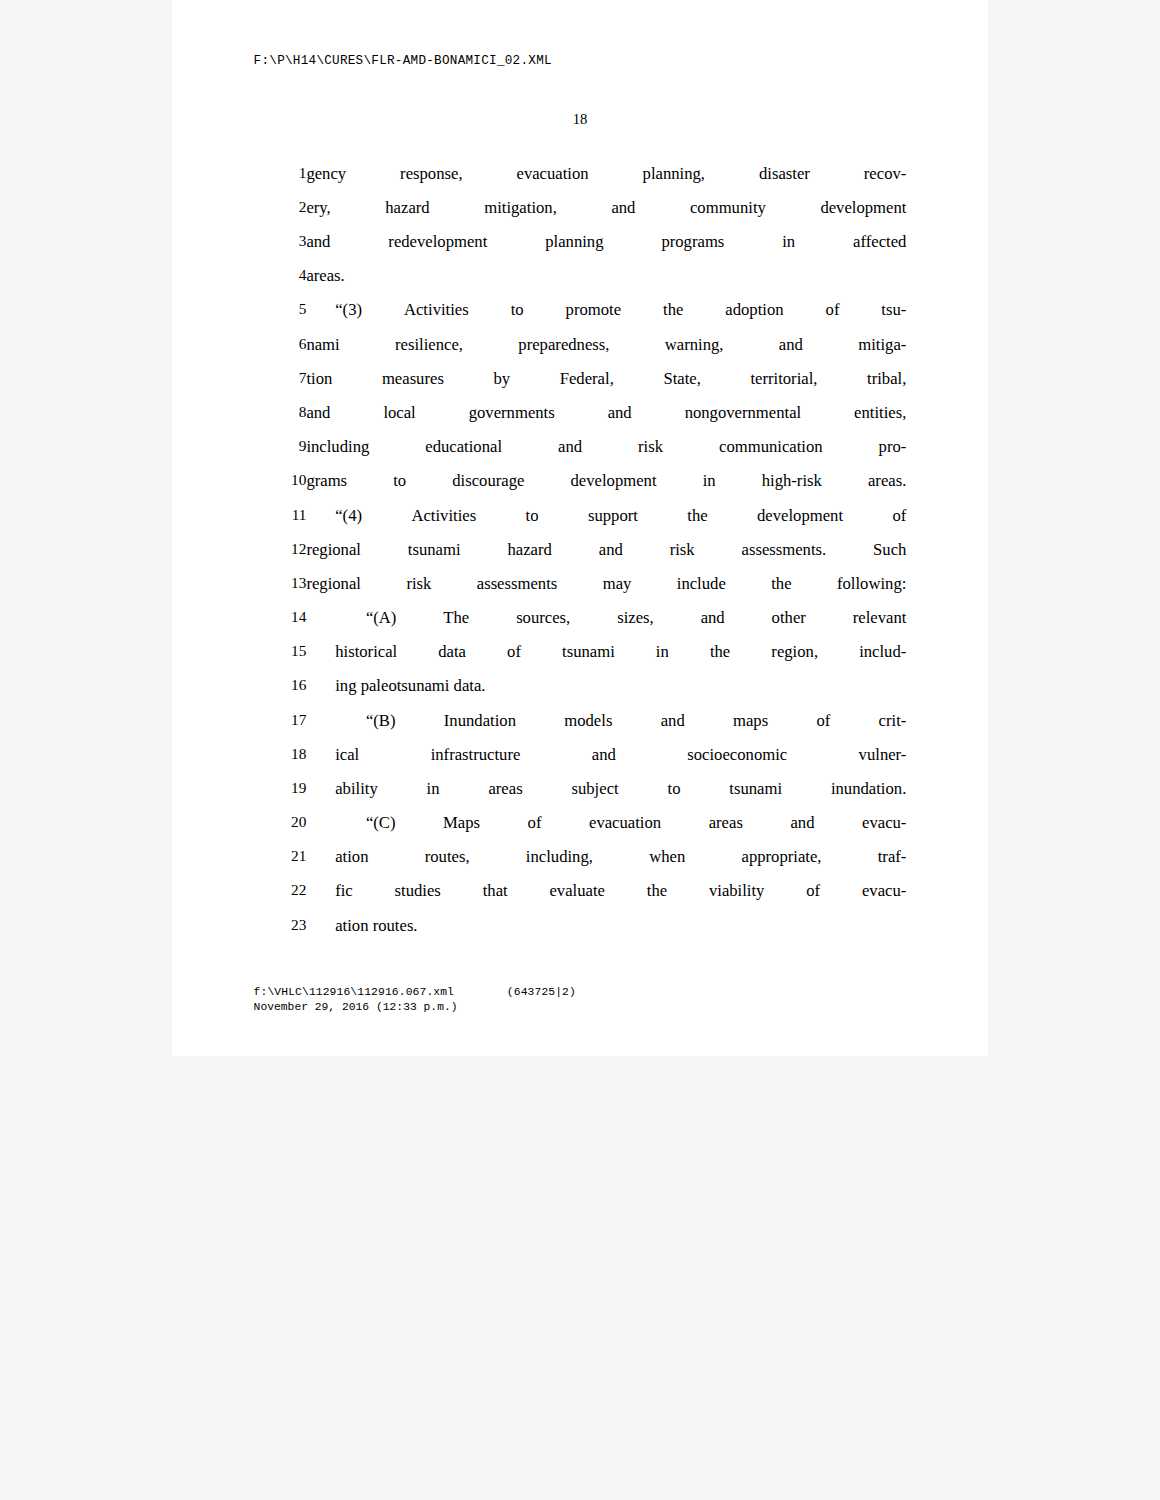F:\P\H14\CURES\FLR-AMD-BONAMICI_02.XML
18
| 1 | gency response, evacuation planning, disaster recov- |
| 2 | ery, hazard mitigation, and community development |
| 3 | and redevelopment planning programs in affected |
| 4 | areas. |
| 5 | “(3) Activities to promote the adoption of tsu- |
| 6 | nami resilience, preparedness, warning, and mitiga- |
| 7 | tion measures by Federal, State, territorial, tribal, |
| 8 | and local governments and nongovernmental entities, |
| 9 | including educational and risk communication pro- |
| 10 | grams to discourage development in high-risk areas. |
| 11 | “(4) Activities to support the development of |
| 12 | regional tsunami hazard and risk assessments. Such |
| 13 | regional risk assessments may include the following: |
| 14 | “(A) The sources, sizes, and other relevant |
| 15 | historical data of tsunami in the region, includ- |
| 16 | ing paleotsunami data. |
| 17 | “(B) Inundation models and maps of crit- |
| 18 | ical infrastructure and socioeconomic vulner- |
| 19 | ability in areas subject to tsunami inundation. |
| 20 | “(C) Maps of evacuation areas and evacu- |
| 21 | ation routes, including, when appropriate, traf- |
| 22 | fic studies that evaluate the viability of evacu- |
| 23 | ation routes. |
f:\VHLC\112916\112916.067.xml (643725|2)
November 29, 2016 (12:33 p.m.)